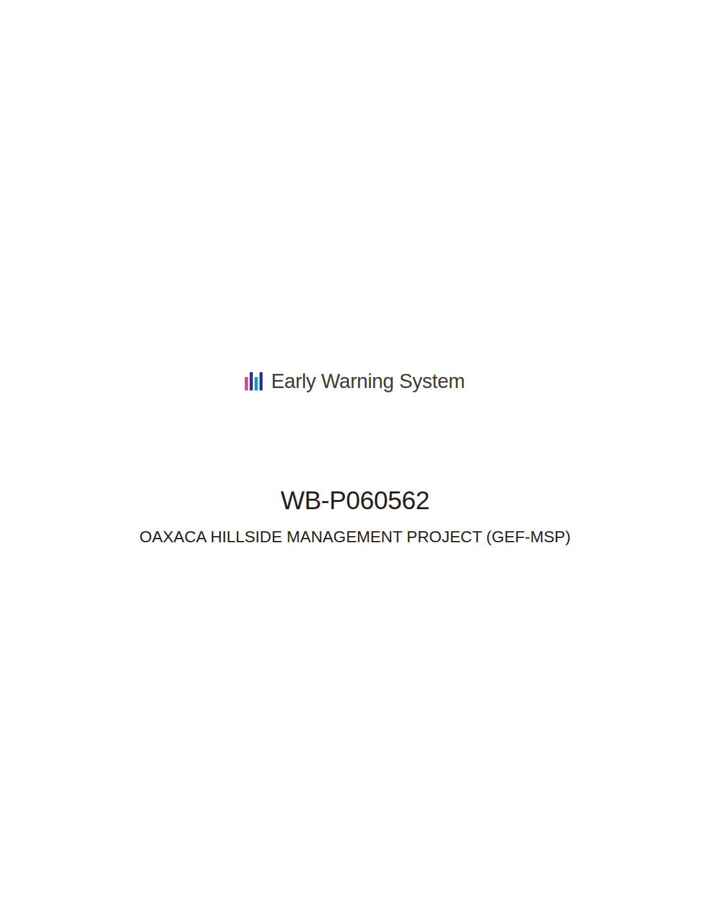Early Warning System
WB-P060562
OAXACA HILLSIDE MANAGEMENT PROJECT (GEF-MSP)